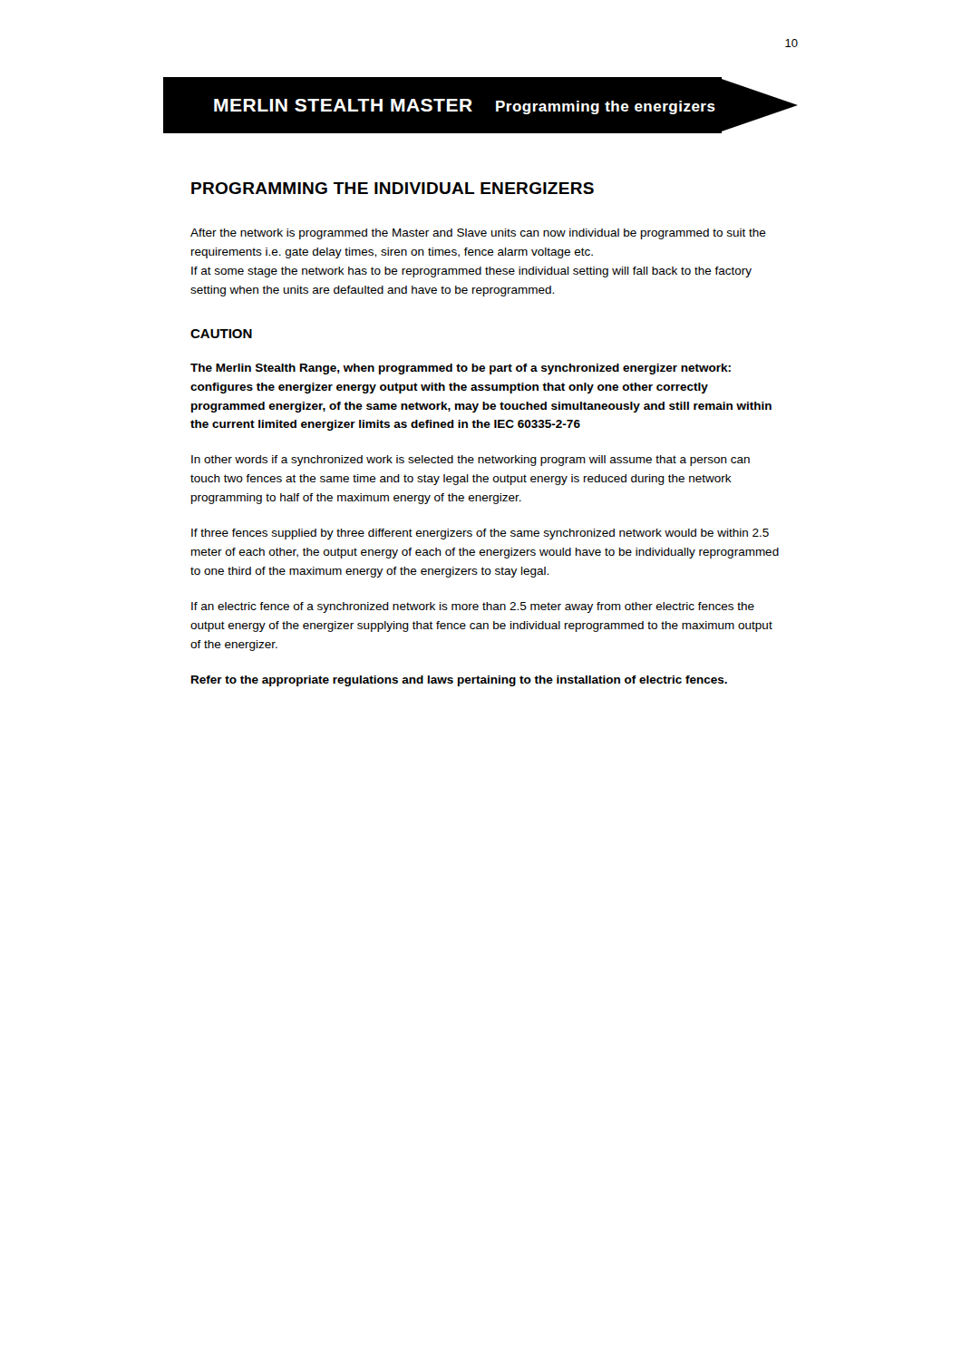10
MERLIN STEALTH MASTER Programming the energizers
PROGRAMMING THE INDIVIDUAL ENERGIZERS
After the network is programmed the Master and Slave units can now individual be programmed to suit the requirements i.e. gate delay times, siren on times, fence alarm voltage etc.
If at some stage the network has to be reprogrammed these individual setting will fall back to the factory setting when the units are defaulted and have to be reprogrammed.
CAUTION
The Merlin Stealth Range, when programmed to be part of a synchronized energizer network: configures the energizer energy output with the assumption that only one other correctly programmed energizer, of the same network, may be touched simultaneously and still remain within the current limited energizer limits as defined in the IEC 60335-2-76
In other words if a synchronized work is selected the networking program will assume that a person can touch two fences at the same time and to stay legal the output energy is reduced during the network programming to half of the maximum energy of the energizer.
If three fences supplied by three different energizers of the same synchronized network would be within 2.5 meter of each other, the output energy of each of the energizers would have to be individually reprogrammed to one third of the maximum energy of the energizers to stay legal.
If an electric fence of a synchronized network is more than 2.5 meter away from other electric fences the output energy of the energizer supplying that fence can be individual reprogrammed to the maximum output of the energizer.
Refer to the appropriate regulations and laws pertaining to the installation of electric fences.